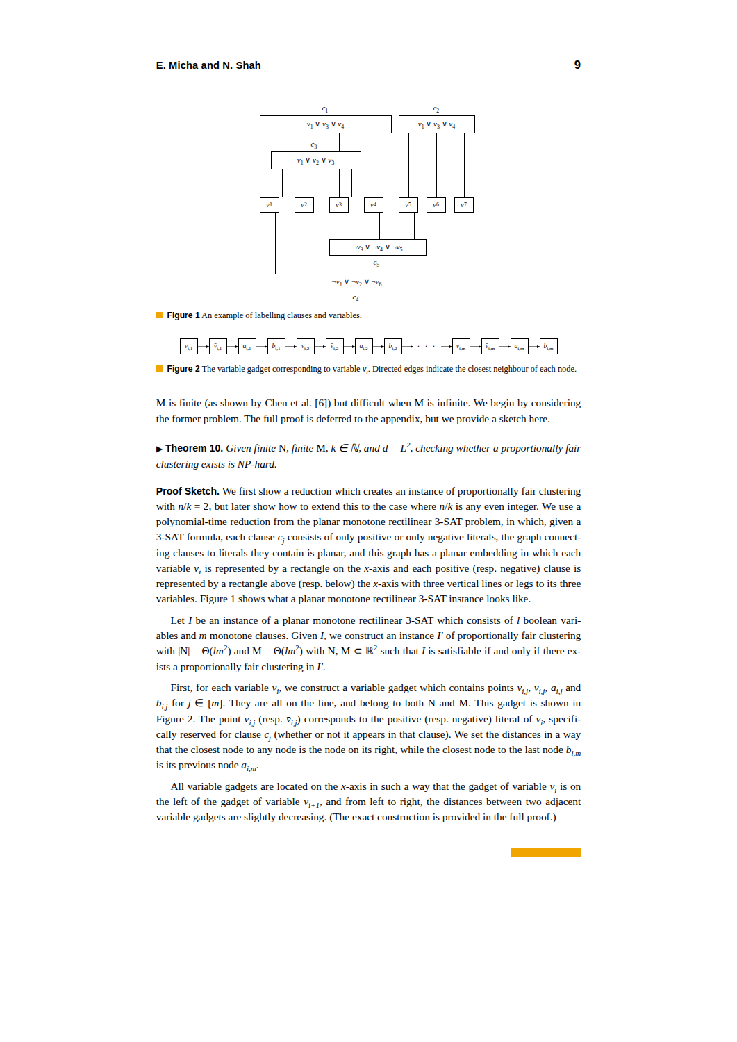E. Micha and N. Shah 9
v1 ∨ v3 ∨ v4
c1
v1 ∨ v3 ∨ v4
c2
v1 ∨ v2 ∨ v3
c3
v1
v2
v3
v4
v5
v6
v7
¬v3 ∨ ¬v4 ∨ ¬v5
c5
¬v1 ∨ ¬v2 ∨ ¬v6
c4
Figure 1 An example of labelling clauses and variables.
vi,1
v̄i,1
ai,1
bi,1
vi,2
v̄i,2
ai,2
bi,2
· · ·
vi,m
v̄i,m
ai,m
bi,m
Figure 2 The variable gadget corresponding to variable vi. Directed edges indicate the closest neighbour of each node.
M is finite (as shown by Chen et al. [6]) but difficult when M is infinite. We begin by considering the former problem. The full proof is deferred to the appendix, but we provide a sketch here.
▶Theorem 10. Given finite N, finite M, k ∈ ℕ, and d = L2, checking whether a proportionally fair clustering exists is NP-hard.
Proof Sketch. We first show a reduction which creates an instance of proportionally fair clustering with n/k = 2, but later show how to extend this to the case where n/k is any even integer. We use a polynomial-time reduction from the planar monotone rectilinear 3-SAT problem, in which, given a 3-SAT formula, each clause cj consists of only positive or only negative literals, the graph connecting clauses to literals they contain is planar, and this graph has a planar embedding in which each variable vi is represented by a rectangle on the x-axis and each positive (resp. negative) clause is represented by a rectangle above (resp. below) the x-axis with three vertical lines or legs to its three variables. Figure 1 shows what a planar monotone rectilinear 3-SAT instance looks like.
Let I be an instance of a planar monotone rectilinear 3-SAT which consists of l boolean variables and m monotone clauses. Given I, we construct an instance I′ of proportionally fair clustering with |N| = Θ(lm2) and M = Θ(lm2) with N, M ⊂ ℝ2 such that I is satisfiable if and only if there exists a proportionally fair clustering in I′.
First, for each variable vi, we construct a variable gadget which contains points vi,j, v̄i,j, ai,j and bi,j for j ∈ [m]. They are all on the line, and belong to both N and M. This gadget is shown in Figure 2. The point vi,j (resp. v̄i,j) corresponds to the positive (resp. negative) literal of vi, specifically reserved for clause cj (whether or not it appears in that clause). We set the distances in a way that the closest node to any node is the node on its right, while the closest node to the last node bi,m is its previous node ai,m.
All variable gadgets are located on the x-axis in such a way that the gadget of variable vi is on the left of the gadget of variable vi+1, and from left to right, the distances between two adjacent variable gadgets are slightly decreasing. (The exact construction is provided in the full proof.)